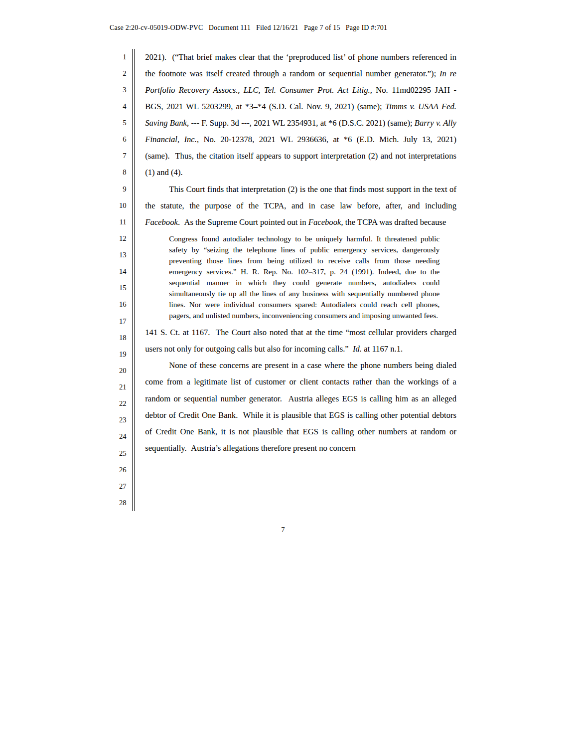Case 2:20-cv-05019-ODW-PVC Document 111 Filed 12/16/21 Page 7 of 15 Page ID #:701
1
2
3
4
5
6
7
8
9
10
11
12
13
14
15
16
17
18
19
20
21
22
23
24
25
26
27
28
2021). (“That brief makes clear that the ‘preproduced list’ of phone numbers referenced in the footnote was itself created through a random or sequential number generator.”); In re Portfolio Recovery Assocs., LLC, Tel. Consumer Prot. Act Litig., No. 11md02295 JAH - BGS, 2021 WL 5203299, at *3–*4 (S.D. Cal. Nov. 9, 2021) (same); Timms v. USAA Fed. Saving Bank, --- F. Supp. 3d ---, 2021 WL 2354931, at *6 (D.S.C. 2021) (same); Barry v. Ally Financial, Inc., No. 20-12378, 2021 WL 2936636, at *6 (E.D. Mich. July 13, 2021) (same). Thus, the citation itself appears to support interpretation (2) and not interpretations (1) and (4).
This Court finds that interpretation (2) is the one that finds most support in the text of the statute, the purpose of the TCPA, and in case law before, after, and including Facebook. As the Supreme Court pointed out in Facebook, the TCPA was drafted because
Congress found autodialer technology to be uniquely harmful. It threatened public safety by “seizing the telephone lines of public emergency services, dangerously preventing those lines from being utilized to receive calls from those needing emergency services.” H. R. Rep. No. 102–317, p. 24 (1991). Indeed, due to the sequential manner in which they could generate numbers, autodialers could simultaneously tie up all the lines of any business with sequentially numbered phone lines. Nor were individual consumers spared: Autodialers could reach cell phones, pagers, and unlisted numbers, inconveniencing consumers and imposing unwanted fees.
141 S. Ct. at 1167. The Court also noted that at the time “most cellular providers charged users not only for outgoing calls but also for incoming calls.” Id. at 1167 n.1.
None of these concerns are present in a case where the phone numbers being dialed come from a legitimate list of customer or client contacts rather than the workings of a random or sequential number generator. Austria alleges EGS is calling him as an alleged debtor of Credit One Bank. While it is plausible that EGS is calling other potential debtors of Credit One Bank, it is not plausible that EGS is calling other numbers at random or sequentially. Austria’s allegations therefore present no concern
7